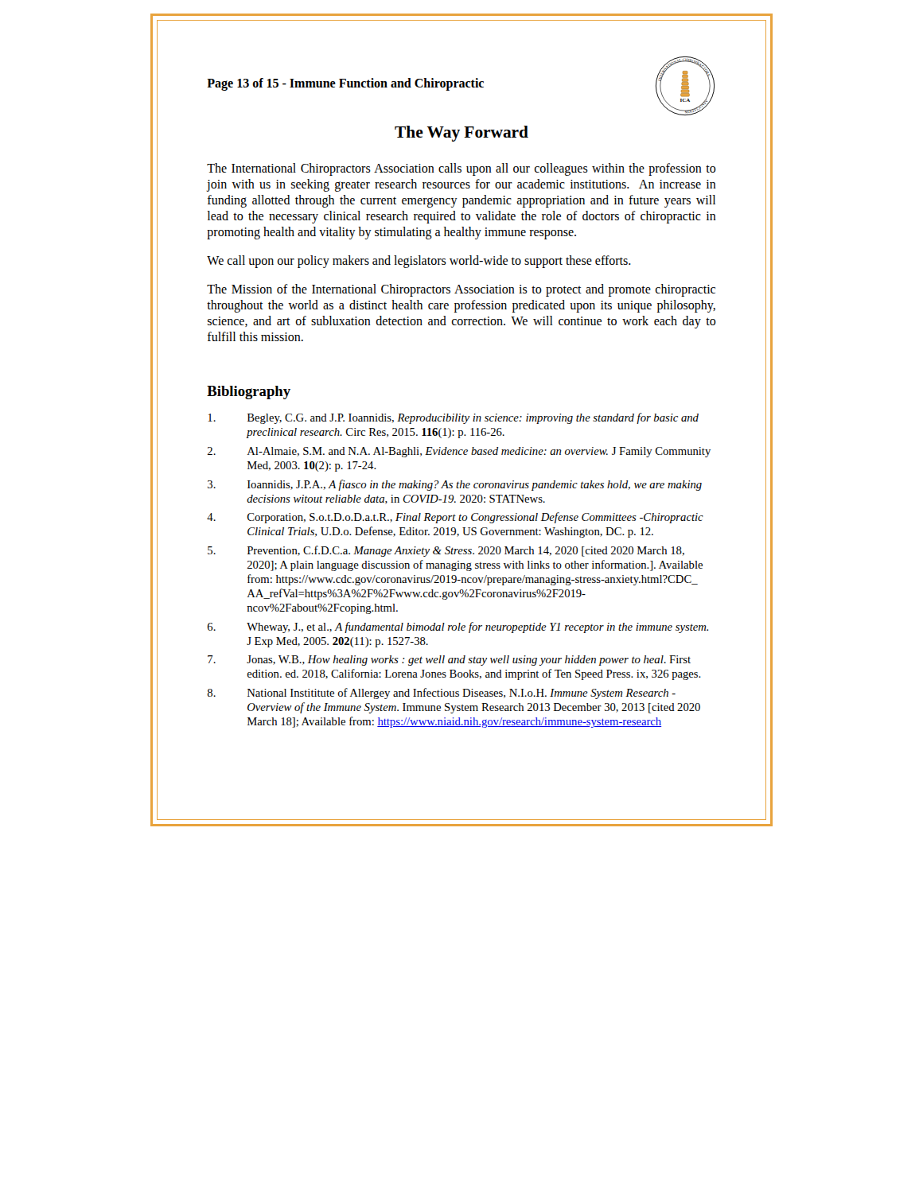Page 13 of 15 - Immune Function and Chiropractic
INTERNATIONAL CHIROPRACTORS ASSOCIATION ICA
The Way Forward
The International Chiropractors Association calls upon all our colleagues within the profession to join with us in seeking greater research resources for our academic institutions. An increase in funding allotted through the current emergency pandemic appropriation and in future years will lead to the necessary clinical research required to validate the role of doctors of chiropractic in promoting health and vitality by stimulating a healthy immune response.
We call upon our policy makers and legislators world-wide to support these efforts.
The Mission of the International Chiropractors Association is to protect and promote chiropractic throughout the world as a distinct health care profession predicated upon its unique philosophy, science, and art of subluxation detection and correction. We will continue to work each day to fulfill this mission.
Bibliography
1. Begley, C.G. and J.P. Ioannidis, Reproducibility in science: improving the standard for basic and preclinical research. Circ Res, 2015. 116(1): p. 116-26.
2. Al-Almaie, S.M. and N.A. Al-Baghli, Evidence based medicine: an overview. J Family Community Med, 2003. 10(2): p. 17-24.
3. Ioannidis, J.P.A., A fiasco in the making? As the coronavirus pandemic takes hold, we are making decisions witout reliable data, in COVID-19. 2020: STATNews.
4. Corporation, S.o.t.D.o.D.a.t.R., Final Report to Congressional Defense Committees -Chiropractic Clinical Trials, U.D.o. Defense, Editor. 2019, US Government: Washington, DC. p. 12.
5. Prevention, C.f.D.C.a. Manage Anxiety & Stress. 2020 March 14, 2020 [cited 2020 March 18, 2020]; A plain language discussion of managing stress with links to other information.]. Available from: https://www.cdc.gov/coronavirus/2019-ncov/prepare/managing-stress-anxiety.html?CDC_ AA_refVal=https%3A%2F%2Fwww.cdc.gov%2Fcoronavirus%2F2019-ncov%2Fabout%2Fcoping.html.
6. Wheway, J., et al., A fundamental bimodal role for neuropeptide Y1 receptor in the immune system. J Exp Med, 2005. 202(11): p. 1527-38.
7. Jonas, W.B., How healing works : get well and stay well using your hidden power to heal. First edition. ed. 2018, California: Lorena Jones Books, and imprint of Ten Speed Press. ix, 326 pages.
8. National Instititute of Allergey and Infectious Diseases, N.I.o.H. Immune System Research - Overview of the Immune System. Immune System Research 2013 December 30, 2013 [cited 2020 March 18]; Available from: https://www.niaid.nih.gov/research/immune-system-research